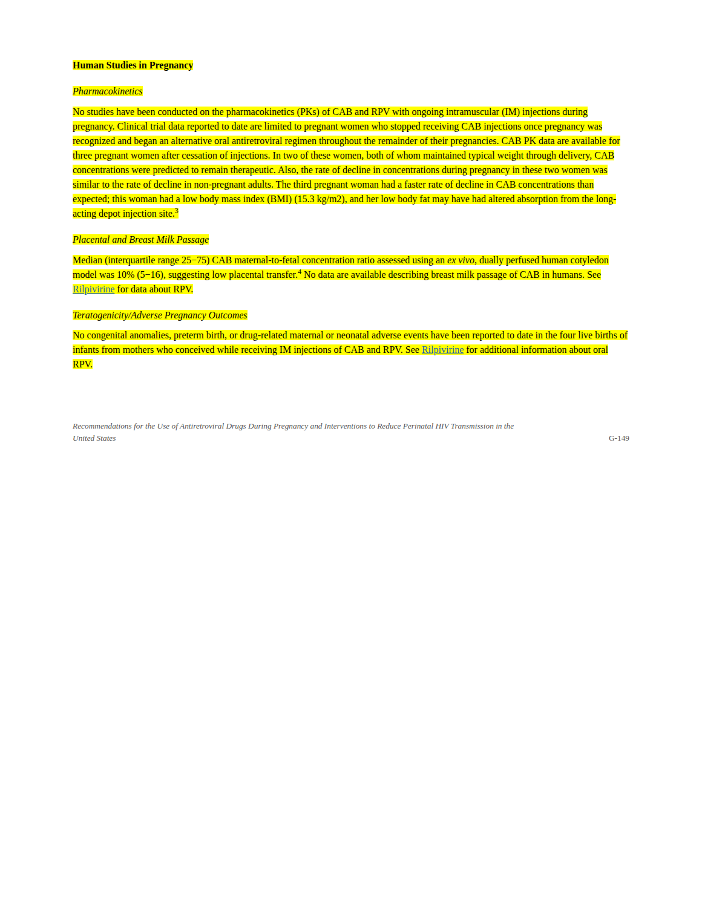Human Studies in Pregnancy
Pharmacokinetics
No studies have been conducted on the pharmacokinetics (PKs) of CAB and RPV with ongoing intramuscular (IM) injections during pregnancy. Clinical trial data reported to date are limited to pregnant women who stopped receiving CAB injections once pregnancy was recognized and began an alternative oral antiretroviral regimen throughout the remainder of their pregnancies. CAB PK data are available for three pregnant women after cessation of injections. In two of these women, both of whom maintained typical weight through delivery, CAB concentrations were predicted to remain therapeutic. Also, the rate of decline in concentrations during pregnancy in these two women was similar to the rate of decline in non-pregnant adults. The third pregnant woman had a faster rate of decline in CAB concentrations than expected; this woman had a low body mass index (BMI) (15.3 kg/m2), and her low body fat may have had altered absorption from the long-acting depot injection site.3
Placental and Breast Milk Passage
Median (interquartile range 25−75) CAB maternal-to-fetal concentration ratio assessed using an ex vivo, dually perfused human cotyledon model was 10% (5−16), suggesting low placental transfer.4 No data are available describing breast milk passage of CAB in humans. See Rilpivirine for data about RPV.
Teratogenicity/Adverse Pregnancy Outcomes
No congenital anomalies, preterm birth, or drug-related maternal or neonatal adverse events have been reported to date in the four live births of infants from mothers who conceived while receiving IM injections of CAB and RPV. See Rilpivirine for additional information about oral RPV.
Recommendations for the Use of Antiretroviral Drugs During Pregnancy and Interventions to Reduce Perinatal HIV Transmission in the United States
G-149